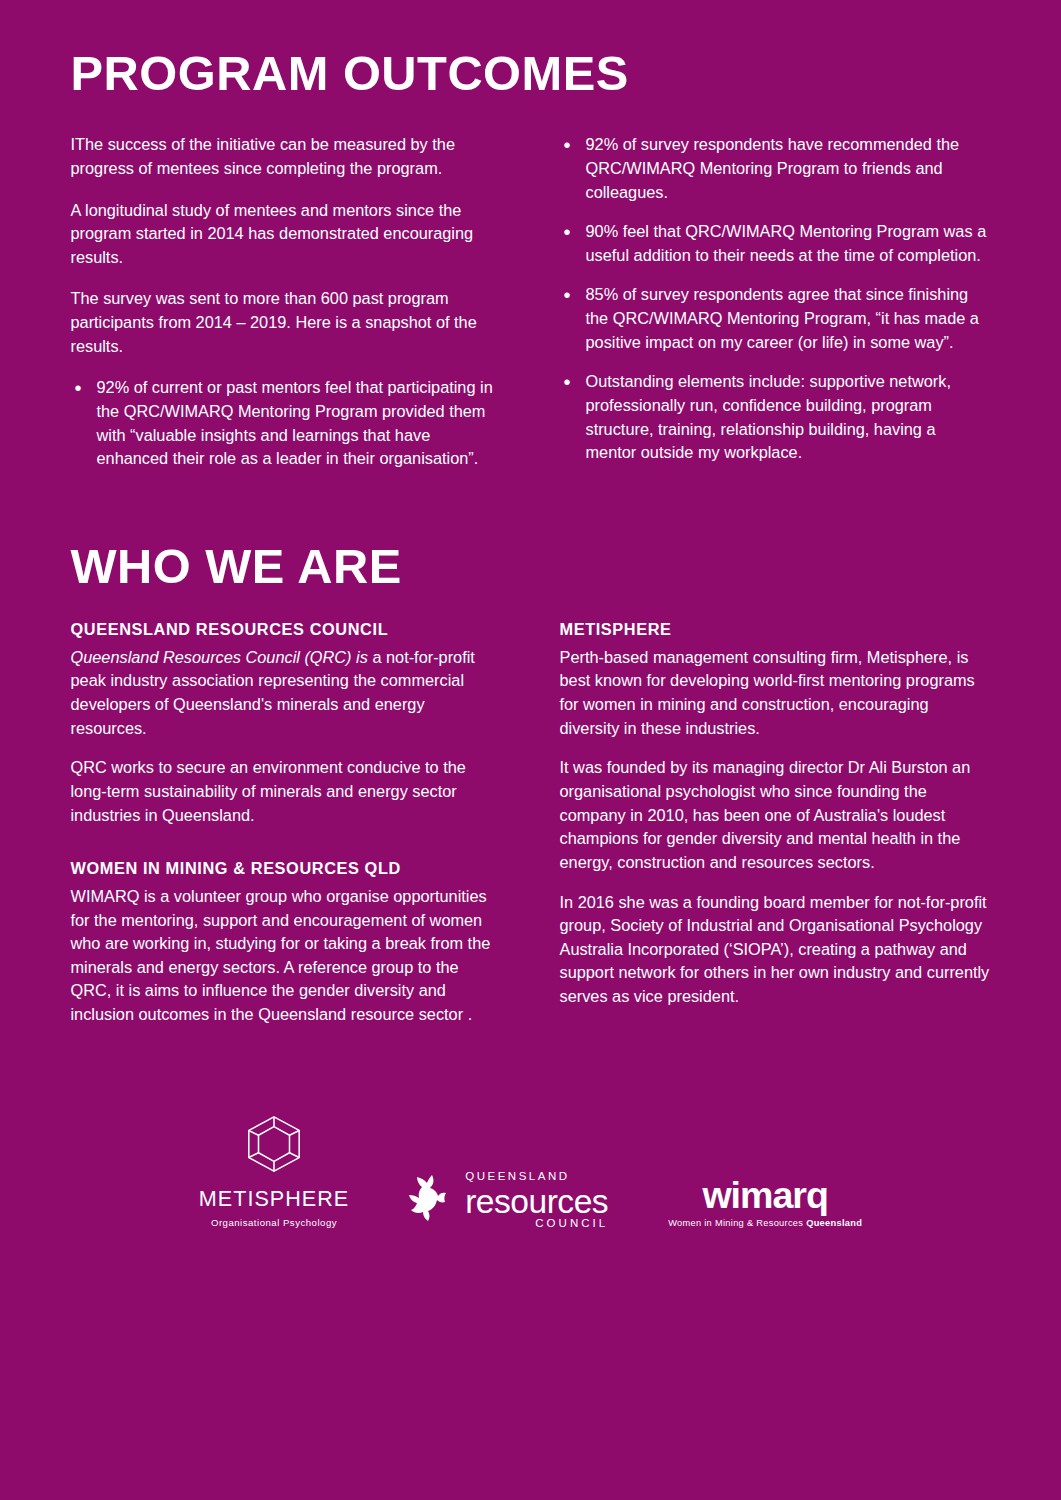PROGRAM OUTCOMES
IThe success of the initiative can be measured by the progress of mentees since completing the program.
A longitudinal study of mentees and mentors since the program started in 2014 has demonstrated encouraging results.
The survey was sent to more than 600 past program participants from 2014 – 2019. Here is a snapshot of the results.
92% of current or past mentors feel that participating in the QRC/WIMARQ Mentoring Program provided them with “valuable insights and learnings that have enhanced their role as a leader in their organisation”.
92% of survey respondents have recommended the QRC/WIMARQ Mentoring Program to friends and colleagues.
90% feel that QRC/WIMARQ Mentoring Program was a useful addition to their needs at the time of completion.
85% of survey respondents agree that since finishing the QRC/WIMARQ Mentoring Program, “it has made a positive impact on my career (or life) in some way”.
Outstanding elements include: supportive network, professionally run, confidence building, program structure, training, relationship building, having a mentor outside my workplace.
WHO WE ARE
Queensland Resources Council
Queensland Resources Council (QRC) is a not-for-profit peak industry association representing the commercial developers of Queensland's minerals and energy resources.
QRC works to secure an environment conducive to the long-term sustainability of minerals and energy sector industries in Queensland.
Women in Mining & Resources QLD
WIMARQ is a volunteer group who organise opportunities for the mentoring, support and encouragement of women who are working in, studying for or taking a break from the minerals and energy sectors. A reference group to the QRC, it is aims to influence the gender diversity and inclusion outcomes in the Queensland resource sector .
Metisphere
Perth-based management consulting firm, Metisphere, is best known for developing world-first mentoring programs for women in mining and construction, encouraging diversity in these industries.
It was founded by its managing director Dr Ali Burston an organisational psychologist who since founding the company in 2010, has been one of Australia's loudest champions for gender diversity and mental health in the energy, construction and resources sectors.
In 2016 she was a founding board member for not-for-profit group, Society of Industrial and Organisational Psychology Australia Incorporated (‘SIOPA’), creating a pathway and support network for others in her own industry and currently serves as vice president.
METISPHERE
Organisational Psychology
QUEENSLAND resources COUNCIL
wimarq
Women in Mining & Resources Queensland